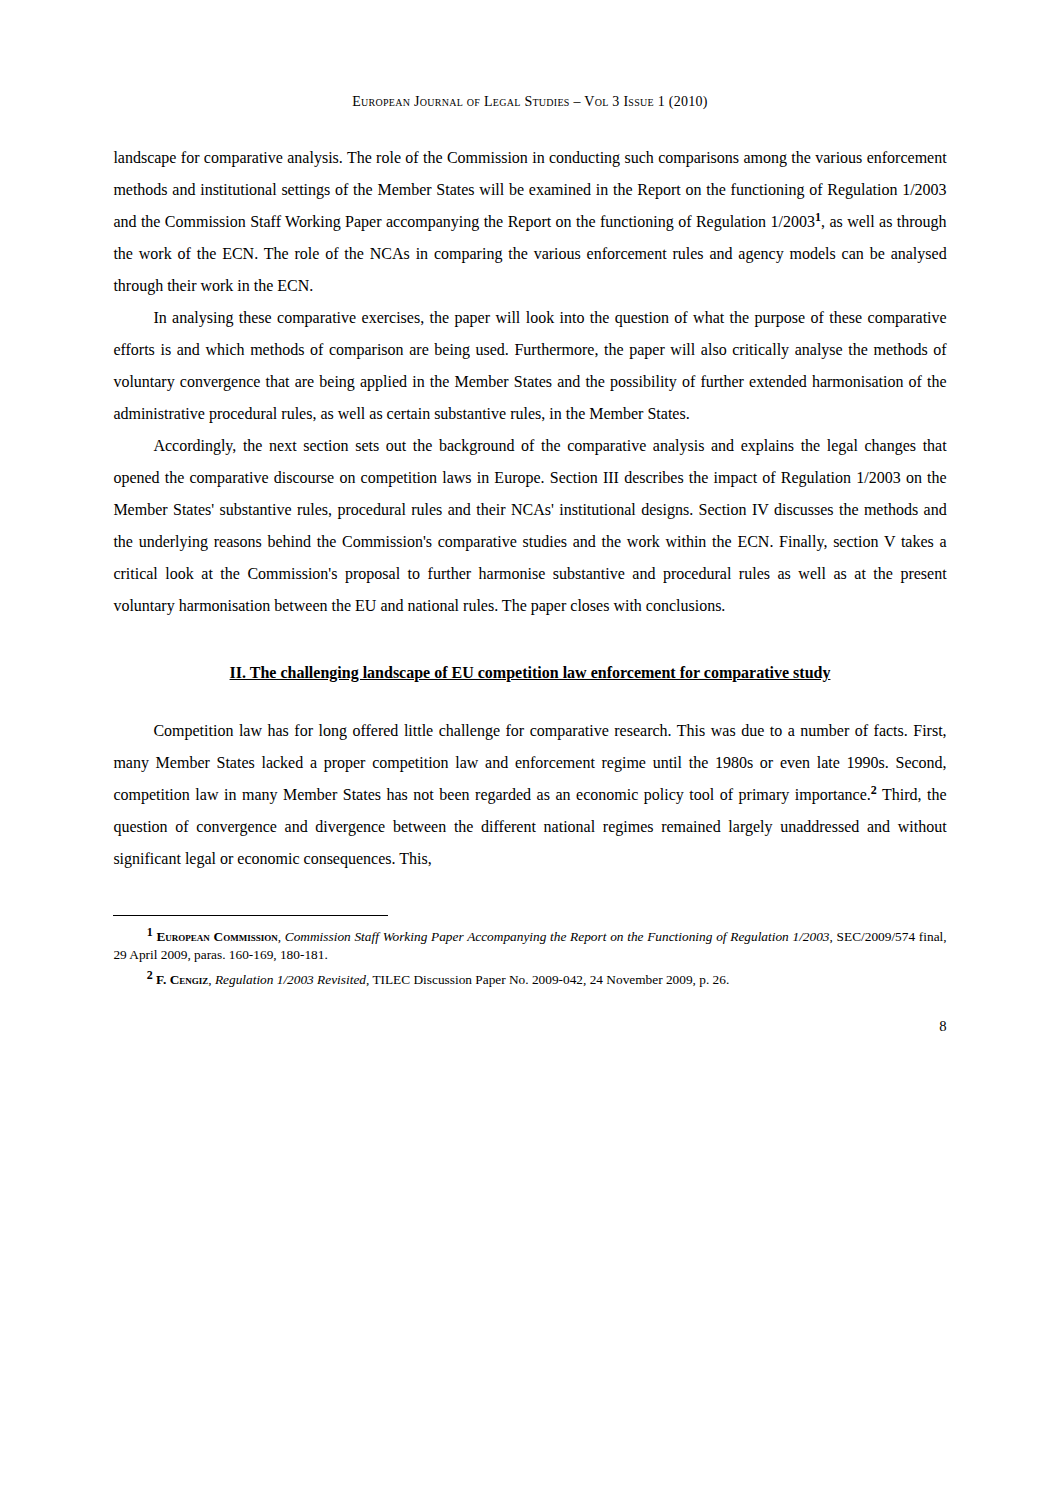European Journal of Legal Studies – Vol 3 Issue 1 (2010)
landscape for comparative analysis. The role of the Commission in conducting such comparisons among the various enforcement methods and institutional settings of the Member States will be examined in the Report on the functioning of Regulation 1/2003 and the Commission Staff Working Paper accompanying the Report on the functioning of Regulation 1/20031, as well as through the work of the ECN. The role of the NCAs in comparing the various enforcement rules and agency models can be analysed through their work in the ECN.
In analysing these comparative exercises, the paper will look into the question of what the purpose of these comparative efforts is and which methods of comparison are being used. Furthermore, the paper will also critically analyse the methods of voluntary convergence that are being applied in the Member States and the possibility of further extended harmonisation of the administrative procedural rules, as well as certain substantive rules, in the Member States.
Accordingly, the next section sets out the background of the comparative analysis and explains the legal changes that opened the comparative discourse on competition laws in Europe. Section III describes the impact of Regulation 1/2003 on the Member States' substantive rules, procedural rules and their NCAs' institutional designs. Section IV discusses the methods and the underlying reasons behind the Commission's comparative studies and the work within the ECN. Finally, section V takes a critical look at the Commission's proposal to further harmonise substantive and procedural rules as well as at the present voluntary harmonisation between the EU and national rules. The paper closes with conclusions.
II. The challenging landscape of EU competition law enforcement for comparative study
Competition law has for long offered little challenge for comparative research. This was due to a number of facts. First, many Member States lacked a proper competition law and enforcement regime until the 1980s or even late 1990s. Second, competition law in many Member States has not been regarded as an economic policy tool of primary importance.2 Third, the question of convergence and divergence between the different national regimes remained largely unaddressed and without significant legal or economic consequences. This,
1 European Commission, Commission Staff Working Paper Accompanying the Report on the Functioning of Regulation 1/2003, SEC/2009/574 final, 29 April 2009, paras. 160-169, 180-181.
2 F. Cengiz, Regulation 1/2003 Revisited, TILEC Discussion Paper No. 2009-042, 24 November 2009, p. 26.
8